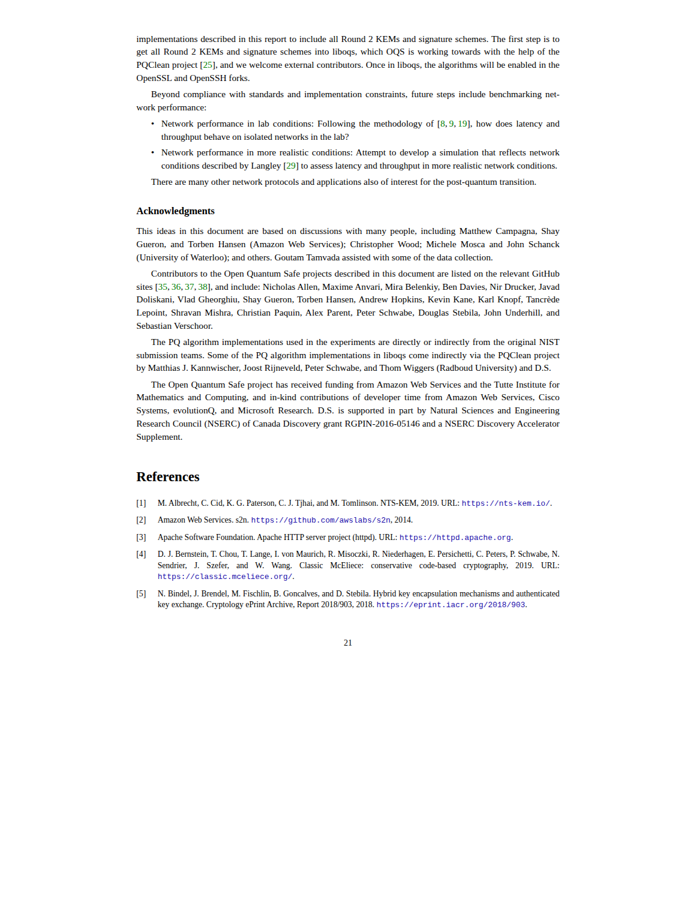implementations described in this report to include all Round 2 KEMs and signature schemes. The first step is to get all Round 2 KEMs and signature schemes into liboqs, which OQS is working towards with the help of the PQClean project [25], and we welcome external contributors. Once in liboqs, the algorithms will be enabled in the OpenSSL and OpenSSH forks.
Beyond compliance with standards and implementation constraints, future steps include benchmarking network performance:
Network performance in lab conditions: Following the methodology of [8, 9, 19], how does latency and throughput behave on isolated networks in the lab?
Network performance in more realistic conditions: Attempt to develop a simulation that reflects network conditions described by Langley [29] to assess latency and throughput in more realistic network conditions.
There are many other network protocols and applications also of interest for the post-quantum transition.
Acknowledgments
This ideas in this document are based on discussions with many people, including Matthew Campagna, Shay Gueron, and Torben Hansen (Amazon Web Services); Christopher Wood; Michele Mosca and John Schanck (University of Waterloo); and others. Goutam Tamvada assisted with some of the data collection.
Contributors to the Open Quantum Safe projects described in this document are listed on the relevant GitHub sites [35, 36, 37, 38], and include: Nicholas Allen, Maxime Anvari, Mira Belenkiy, Ben Davies, Nir Drucker, Javad Doliskani, Vlad Gheorghiu, Shay Gueron, Torben Hansen, Andrew Hopkins, Kevin Kane, Karl Knopf, Tancrède Lepoint, Shravan Mishra, Christian Paquin, Alex Parent, Peter Schwabe, Douglas Stebila, John Underhill, and Sebastian Verschoor.
The PQ algorithm implementations used in the experiments are directly or indirectly from the original NIST submission teams. Some of the PQ algorithm implementations in liboqs come indirectly via the PQClean project by Matthias J. Kannwischer, Joost Rijneveld, Peter Schwabe, and Thom Wiggers (Radboud University) and D.S.
The Open Quantum Safe project has received funding from Amazon Web Services and the Tutte Institute for Mathematics and Computing, and in-kind contributions of developer time from Amazon Web Services, Cisco Systems, evolutionQ, and Microsoft Research. D.S. is supported in part by Natural Sciences and Engineering Research Council (NSERC) of Canada Discovery grant RGPIN-2016-05146 and a NSERC Discovery Accelerator Supplement.
References
M. Albrecht, C. Cid, K. G. Paterson, C. J. Tjhai, and M. Tomlinson. NTS-KEM, 2019. URL: https://nts-kem.io/.
Amazon Web Services. s2n. https://github.com/awslabs/s2n, 2014.
Apache Software Foundation. Apache HTTP server project (httpd). URL: https://httpd.apache.org.
D. J. Bernstein, T. Chou, T. Lange, I. von Maurich, R. Misoczki, R. Niederhagen, E. Persichetti, C. Peters, P. Schwabe, N. Sendrier, J. Szefer, and W. Wang. Classic McEliece: conservative code-based cryptography, 2019. URL: https://classic.mceliece.org/.
N. Bindel, J. Brendel, M. Fischlin, B. Goncalves, and D. Stebila. Hybrid key encapsulation mechanisms and authenticated key exchange. Cryptology ePrint Archive, Report 2018/903, 2018. https://eprint.iacr.org/2018/903.
21